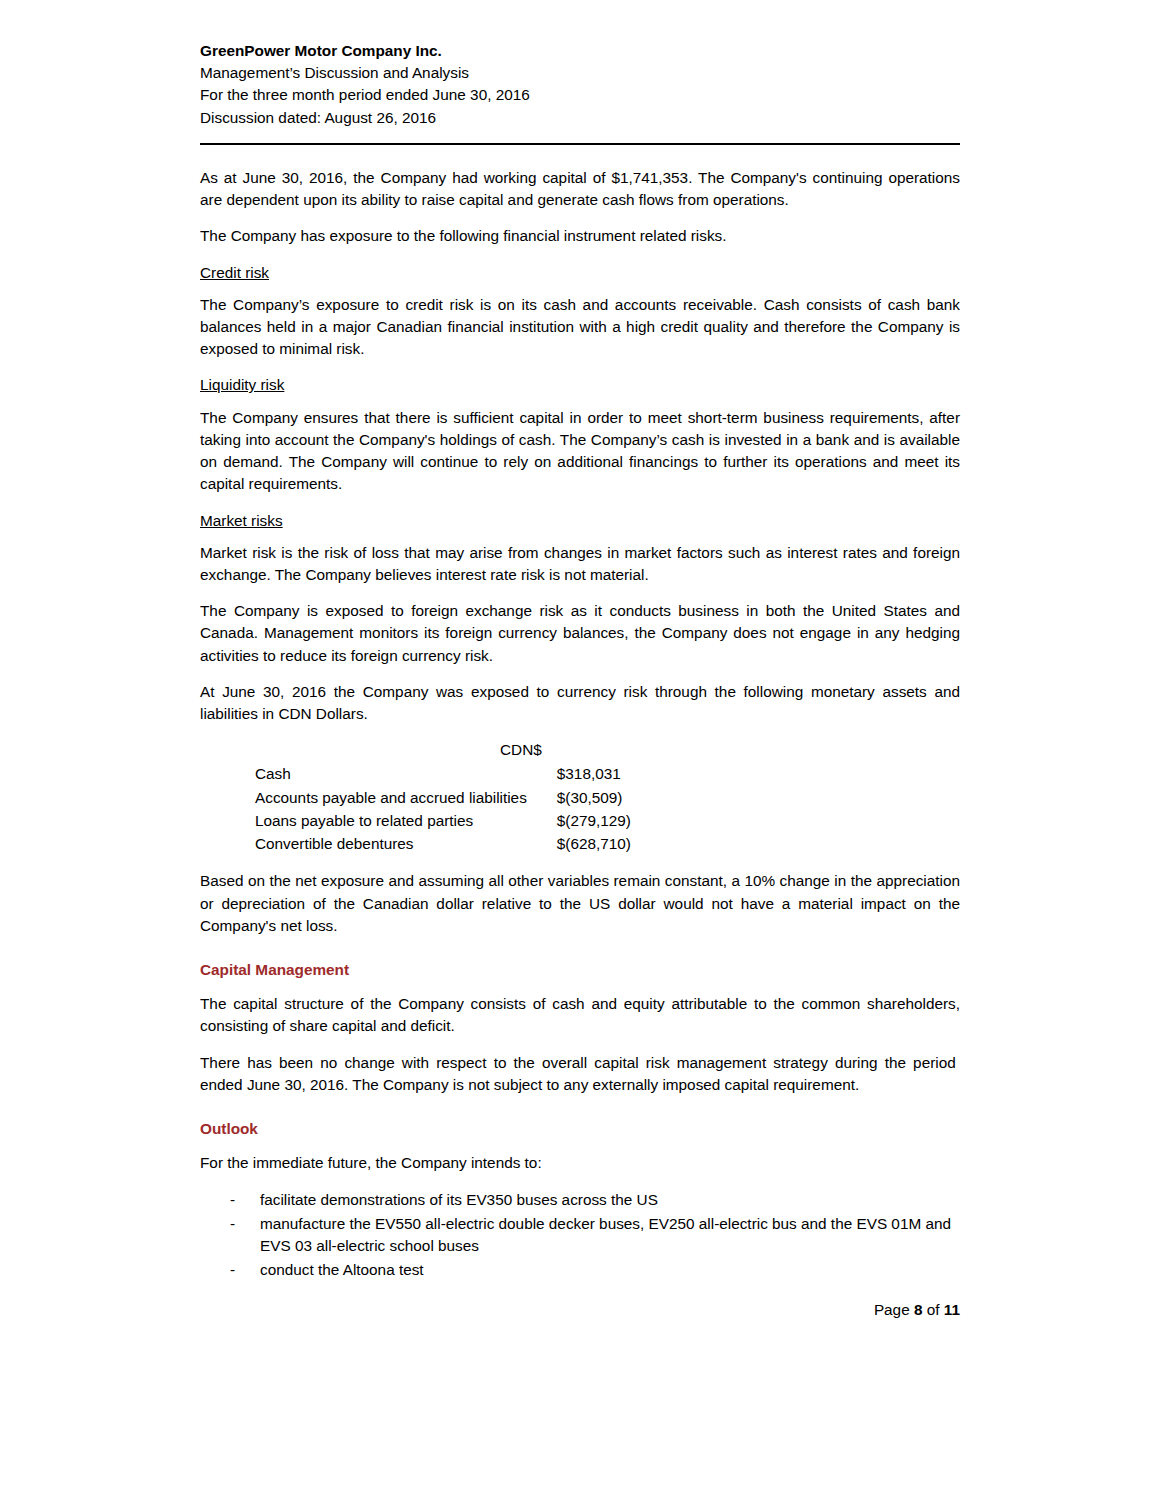GreenPower Motor Company Inc.
Management’s Discussion and Analysis
For the three month period ended June 30, 2016
Discussion dated: August 26, 2016
As at June 30, 2016, the Company had working capital of $1,741,353. The Company's continuing operations are dependent upon its ability to raise capital and generate cash flows from operations.
The Company has exposure to the following financial instrument related risks.
Credit risk
The Company’s exposure to credit risk is on its cash and accounts receivable. Cash consists of cash bank balances held in a major Canadian financial institution with a high credit quality and therefore the Company is exposed to minimal risk.
Liquidity risk
The Company ensures that there is sufficient capital in order to meet short-term business requirements, after taking into account the Company's holdings of cash. The Company’s cash is invested in a bank and is available on demand. The Company will continue to rely on additional financings to further its operations and meet its capital requirements.
Market risks
Market risk is the risk of loss that may arise from changes in market factors such as interest rates and foreign exchange. The Company believes interest rate risk is not material.
The Company is exposed to foreign exchange risk as it conducts business in both the United States and Canada. Management monitors its foreign currency balances, the Company does not engage in any hedging activities to reduce its foreign currency risk.
At June 30, 2016 the Company was exposed to currency risk through the following monetary assets and liabilities in CDN Dollars.
CDN$
| Cash | $318,031 |
| Accounts payable and accrued liabilities | $(30,509) |
| Loans payable to related parties | $(279,129) |
| Convertible debentures | $(628,710) |
Based on the net exposure and assuming all other variables remain constant, a 10% change in the appreciation or depreciation of the Canadian dollar relative to the US dollar would not have a material impact on the Company's net loss.
Capital Management
The capital structure of the Company consists of cash and equity attributable to the common shareholders, consisting of share capital and deficit.
There has been no change with respect to the overall capital risk management strategy during the period ended June 30, 2016. The Company is not subject to any externally imposed capital requirement.
Outlook
For the immediate future, the Company intends to:
facilitate demonstrations of its EV350 buses across the US
manufacture the EV550 all-electric double decker buses, EV250 all-electric bus and the EVS 01M and EVS 03 all-electric school buses
conduct the Altoona test
Page 8 of 11